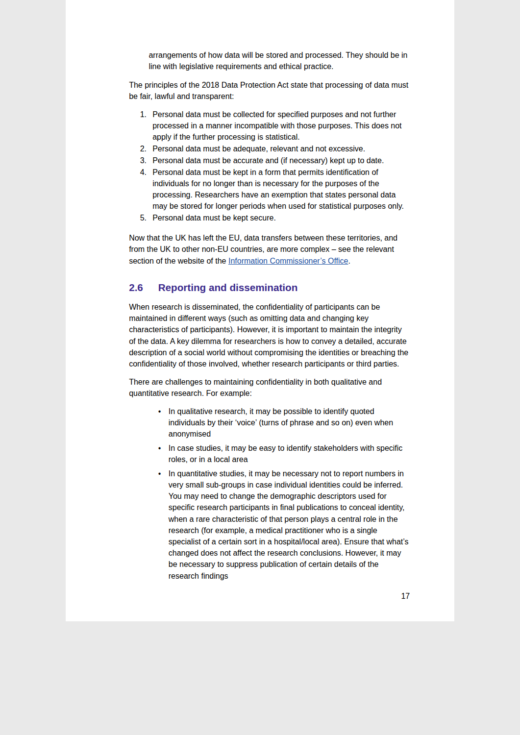arrangements of how data will be stored and processed. They should be in line with legislative requirements and ethical practice.
The principles of the 2018 Data Protection Act state that processing of data must be fair, lawful and transparent:
Personal data must be collected for specified purposes and not further processed in a manner incompatible with those purposes. This does not apply if the further processing is statistical.
Personal data must be adequate, relevant and not excessive.
Personal data must be accurate and (if necessary) kept up to date.
Personal data must be kept in a form that permits identification of individuals for no longer than is necessary for the purposes of the processing. Researchers have an exemption that states personal data may be stored for longer periods when used for statistical purposes only.
Personal data must be kept secure.
Now that the UK has left the EU, data transfers between these territories, and from the UK to other non-EU countries, are more complex – see the relevant section of the website of the Information Commissioner’s Office.
2.6 Reporting and dissemination
When research is disseminated, the confidentiality of participants can be maintained in different ways (such as omitting data and changing key characteristics of participants). However, it is important to maintain the integrity of the data. A key dilemma for researchers is how to convey a detailed, accurate description of a social world without compromising the identities or breaching the confidentiality of those involved, whether research participants or third parties.
There are challenges to maintaining confidentiality in both qualitative and quantitative research. For example:
In qualitative research, it may be possible to identify quoted individuals by their ‘voice’ (turns of phrase and so on) even when anonymised
In case studies, it may be easy to identify stakeholders with specific roles, or in a local area
In quantitative studies, it may be necessary not to report numbers in very small sub-groups in case individual identities could be inferred. You may need to change the demographic descriptors used for specific research participants in final publications to conceal identity, when a rare characteristic of that person plays a central role in the research (for example, a medical practitioner who is a single specialist of a certain sort in a hospital/local area). Ensure that what’s changed does not affect the research conclusions. However, it may be necessary to suppress publication of certain details of the research findings
17